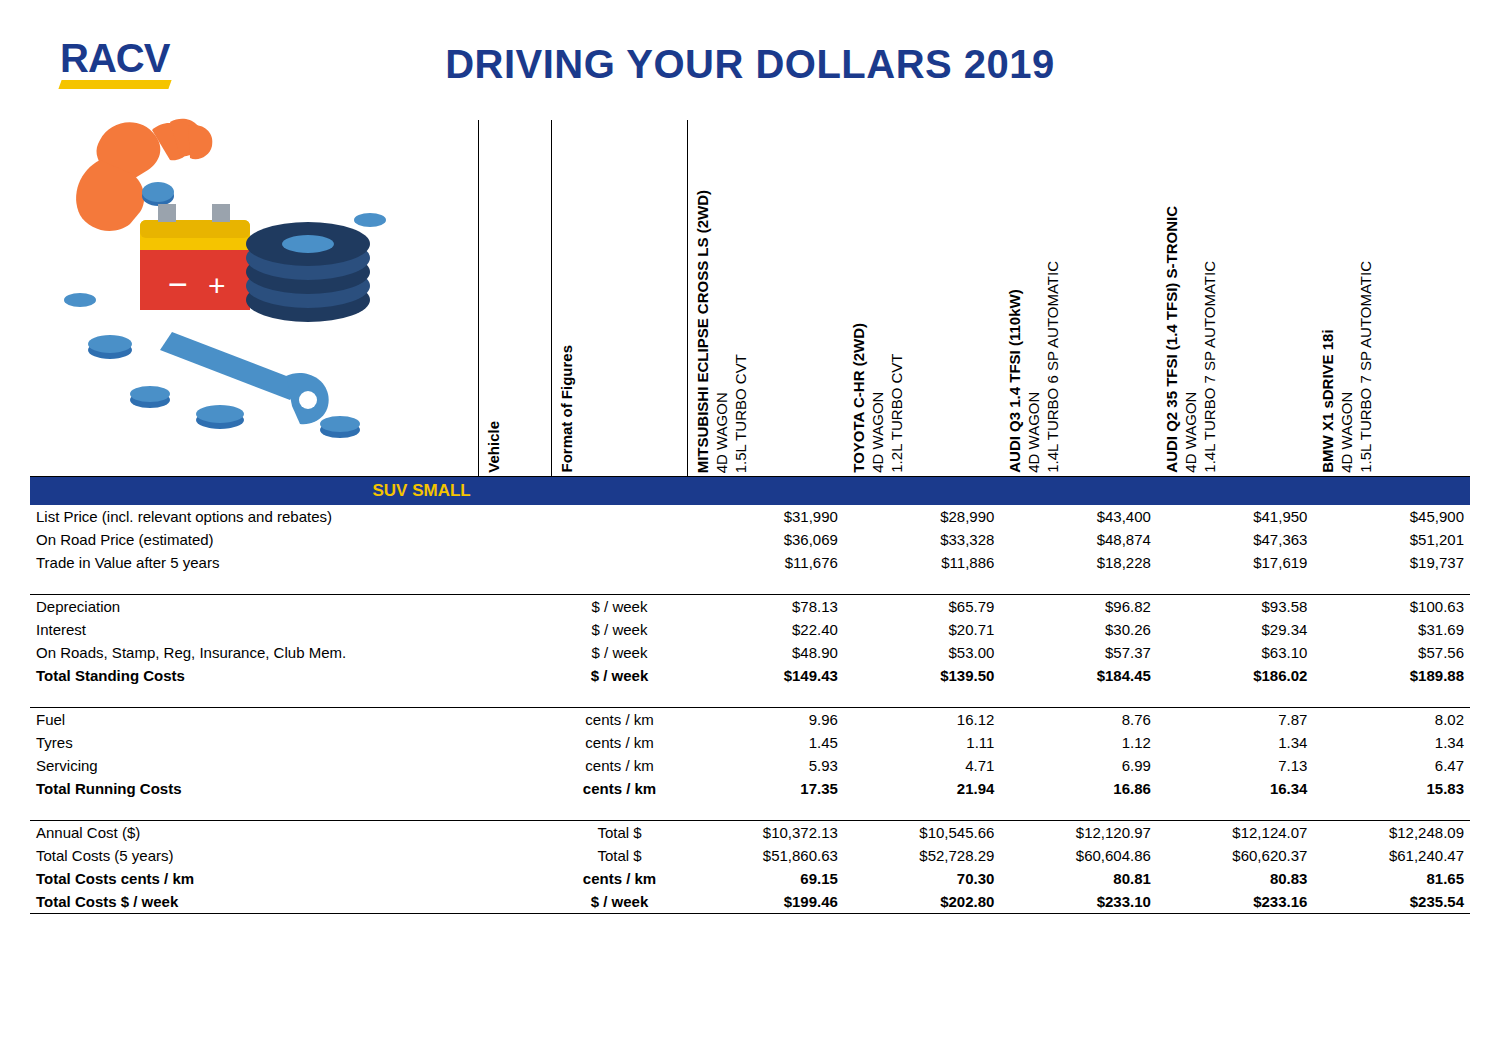RACV
DRIVING YOUR DOLLARS 2019
− +
| | Vehicle | Format of Figures | MITSUBISHI ECLIPSE CROSS LS (2WD) 4D WAGON 1.5L TURBO CVT | TOYOTA C-HR (2WD) 4D WAGON 1.2L TURBO CVT | AUDI Q3 1.4 TFSI (110kW) 4D WAGON 1.4L TURBO 6 SP AUTOMATIC | AUDI Q2 35 TFSI (1.4 TFSI) S-TRONIC 4D WAGON 1.4L TURBO 7 SP AUTOMATIC | BMW X1 sDRIVE 18i 4D WAGON 1.5L TURBO 7 SP AUTOMATIC |
| SUV SMALL | | | | | | | |
| List Price (incl. relevant options and rebates) | | | $31,990 | $28,990 | $43,400 | $41,950 | $45,900 |
| On Road Price (estimated) | | | $36,069 | $33,328 | $48,874 | $47,363 | $51,201 |
| Trade in Value after 5 years | | | $11,676 | $11,886 | $18,228 | $17,619 | $19,737 |
| Depreciation | | $ / week | $78.13 | $65.79 | $96.82 | $93.58 | $100.63 |
| Interest | | $ / week | $22.40 | $20.71 | $30.26 | $29.34 | $31.69 |
| On Roads, Stamp, Reg, Insurance, Club Mem. | | $ / week | $48.90 | $53.00 | $57.37 | $63.10 | $57.56 |
| Total Standing Costs | | $ / week | $149.43 | $139.50 | $184.45 | $186.02 | $189.88 |
| Fuel | | cents / km | 9.96 | 16.12 | 8.76 | 7.87 | 8.02 |
| Tyres | | cents / km | 1.45 | 1.11 | 1.12 | 1.34 | 1.34 |
| Servicing | | cents / km | 5.93 | 4.71 | 6.99 | 7.13 | 6.47 |
| Total Running Costs | | cents / km | 17.35 | 21.94 | 16.86 | 16.34 | 15.83 |
| Annual Cost ($) | | Total $ | $10,372.13 | $10,545.66 | $12,120.97 | $12,124.07 | $12,248.09 |
| Total Costs (5 years) | | Total $ | $51,860.63 | $52,728.29 | $60,604.86 | $60,620.37 | $61,240.47 |
| Total Costs cents / km | | cents / km | 69.15 | 70.30 | 80.81 | 80.83 | 81.65 |
| Total Costs $ / week | | $ / week | $199.46 | $202.80 | $233.10 | $233.16 | $235.54 |